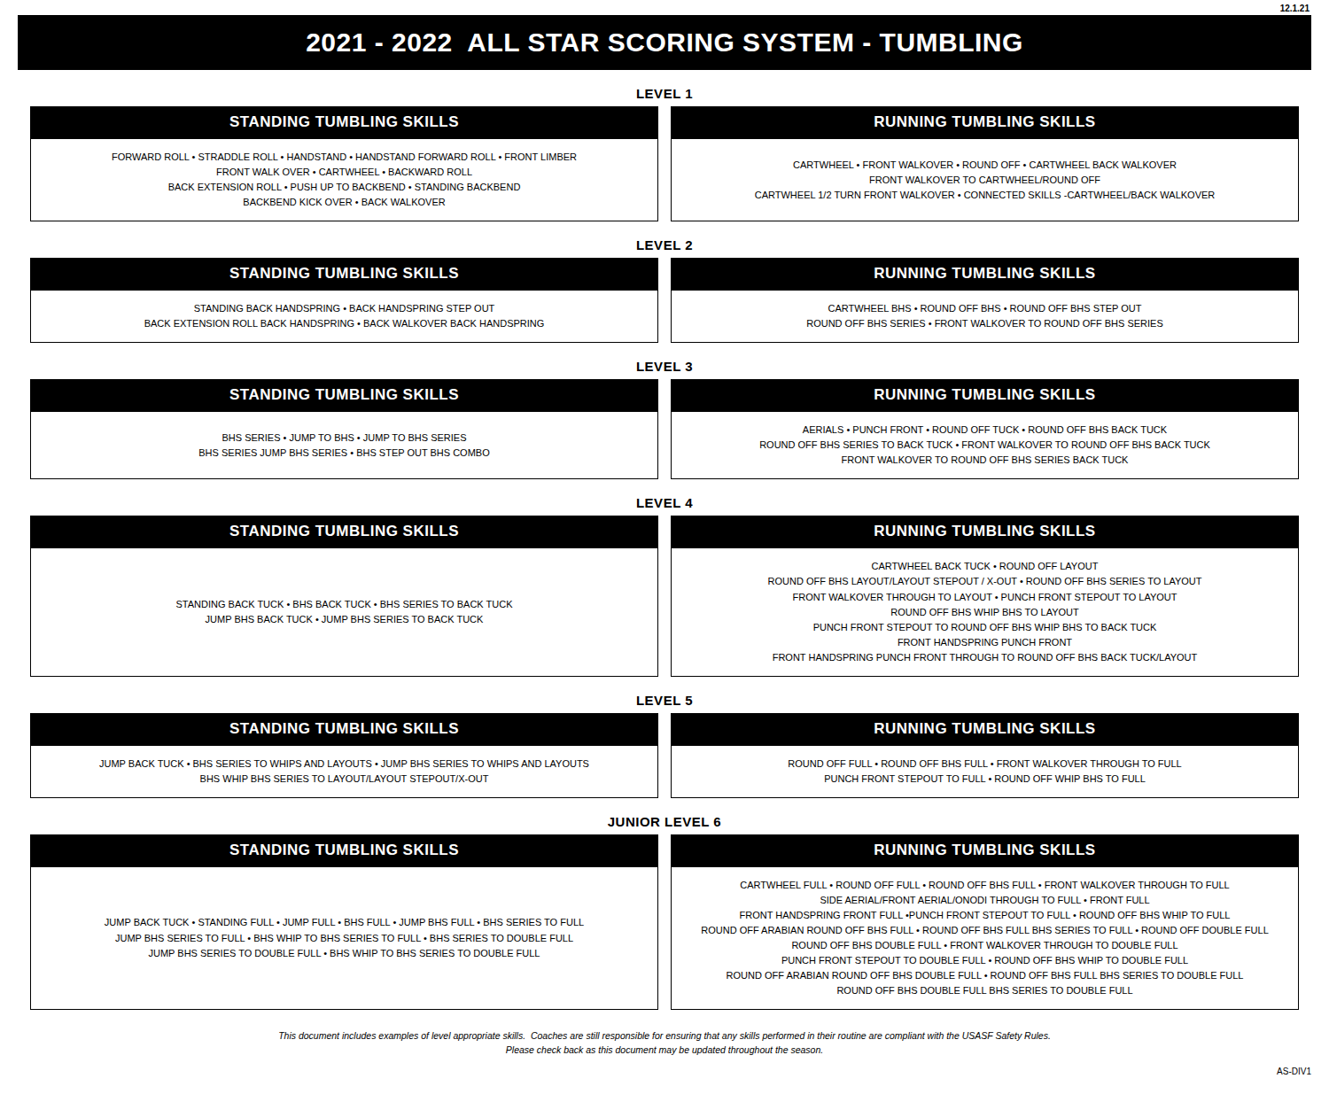12.1.21
2021 - 2022 All Star Scoring System - Tumbling
Level 1
| Standing Tumbling Skills | Running Tumbling Skills |
| --- | --- |
| Forward Roll • Straddle Roll • Handstand • Handstand Forward Roll • Front Limber Front Walk Over • Cartwheel • Backward Roll Back Extension Roll • Push Up to Backbend • Standing Backbend Backbend Kick Over • Back Walkover | Cartwheel • Front Walkover • Round Off • Cartwheel Back Walkover Front Walkover to Cartwheel/Round Off Cartwheel 1/2 Turn Front Walkover • Connected Skills -Cartwheel/Back Walkover |
Level 2
| Standing Tumbling Skills | Running Tumbling Skills |
| --- | --- |
| Standing Back Handspring • Back Handspring Step Out Back Extension Roll Back Handspring • Back Walkover Back Handspring | Cartwheel BHS • Round Off BHS • Round Off BHS Step Out Round Off BHS Series • Front Walkover to Round Off BHS Series |
Level 3
| Standing Tumbling Skills | Running Tumbling Skills |
| --- | --- |
| BHS Series • Jump to BHS • Jump to BHS Series BHS Series Jump BHS Series • BHS Step Out BHS Combo | Aerials • Punch Front • Round Off Tuck • Round Off BHS Back Tuck Round Off BHS Series to Back Tuck • Front Walkover to Round Off BHS Back Tuck Front Walkover to Round Off BHS Series Back Tuck |
Level 4
| Standing Tumbling Skills | Running Tumbling Skills |
| --- | --- |
| Standing Back Tuck • BHS Back Tuck • BHS Series to Back Tuck Jump BHS Back Tuck • Jump BHS Series to Back Tuck | Cartwheel Back Tuck • Round Off Layout Round Off BHS Layout/Layout Stepout / X-Out • Round Off BHS Series to Layout Front Walkover Through to Layout • Punch Front Stepout to Layout Round Off BHS Whip BHS to Layout Punch Front Stepout to Round Off BHS Whip BHS to Back Tuck Front Handspring Punch Front Front Handspring Punch Front Through to Round Off BHS Back Tuck/Layout |
Level 5
| Standing Tumbling Skills | Running Tumbling Skills |
| --- | --- |
| Jump Back Tuck • BHS Series to Whips and Layouts • Jump BHS Series to Whips and Layouts BHS Whip BHS Series to Layout/Layout Stepout/X-Out | Round Off Full • Round Off BHS Full • Front Walkover Through to Full Punch Front Stepout to Full • Round Off Whip BHS to Full |
Junior Level 6
| Standing Tumbling Skills | Running Tumbling Skills |
| --- | --- |
| Jump Back Tuck • Standing Full • Jump Full • BHS Full • Jump BHS Full • BHS Series to Full Jump BHS Series to Full • BHS Whip to BHS Series to Full • BHS Series to Double Full Jump BHS Series to Double Full • BHS Whip to BHS Series to Double Full | Cartwheel Full • Round Off Full • Round Off BHS Full • Front Walkover Through to Full Side Aerial/Front Aerial/Onodi Through to Full • Front Full Front Handspring Front Full •Punch Front Stepout to Full • Round Off BHS Whip to Full Round Off Arabian Round Off BHS Full • Round Off BHS Full BHS Series to Full • Round Off Double Full Round Off BHS Double Full • Front Walkover Through to Double Full Punch Front Stepout to Double Full • Round Off BHS Whip to Double Full Round Off Arabian Round Off BHS Double Full • Round Off BHS Full BHS Series to Double Full Round Off BHS Double Full BHS Series to Double Full |
This document includes examples of level appropriate skills. Coaches are still responsible for ensuring that any skills performed in their routine are compliant with the USASF Safety Rules.
Please check back as this document may be updated throughout the season.
AS-DIV1